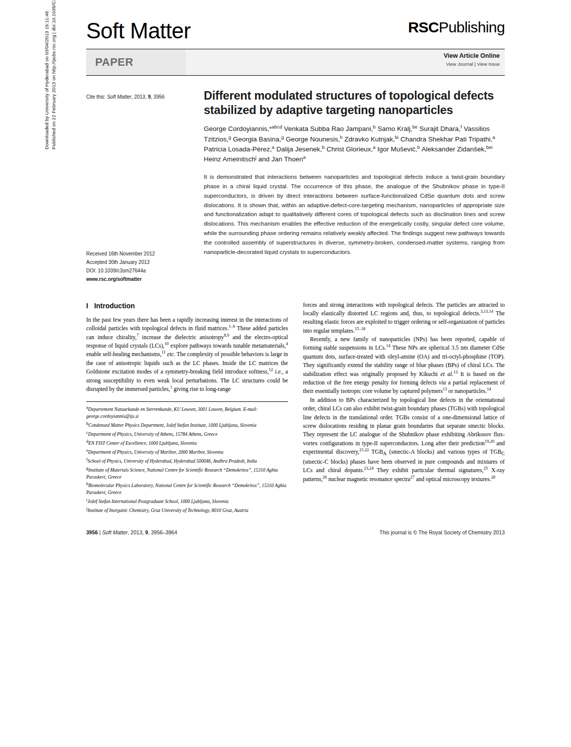Downloaded by University of Hyderabad on 03/04/2013 15:11:46.
Published on 22 February 2013 on http://pubs.rsc.org | doi:10.1039/C3SM27644A
Soft Matter
RSC Publishing
PAPER
View Article Online View Journal | View Issue
Cite this: Soft Matter, 2013, 9, 3956
Received 16th November 2012
Accepted 30th January 2013
DOI: 10.1039/c3sm27644a
www.rsc.org/softmatter
Different modulated structures of topological defects stabilized by adaptive targeting nanoparticles
George Cordoyiannis,*abcd Venkata Subba Rao Jampani,b Samo Kralj,be Surajit Dhara,f Vassilios Tzitzios,g Georgia Basina,g George Nounesis,h Zdravko Kutnjak,bi Chandra Shekhar Pati Tripathi,a Patricia Losada-Pérez,a Dalija Jesenek,b Christ Glorieux,a Igor Muševič,b Aleksander Zidanšek,bei Heinz Ameinitschj and Jan Thoena
It is demonstrated that interactions between nanoparticles and topological defects induce a twist-grain boundary phase in a chiral liquid crystal. The occurrence of this phase, the analogue of the Shubnikov phase in type-II superconductors, is driven by direct interactions between surface-functionalized CdSe quantum dots and screw dislocations. It is shown that, within an adaptive-defect-core-targeting mechanism, nanoparticles of appropriate size and functionalization adapt to qualitatively different cores of topological defects such as disclination lines and screw dislocations. This mechanism enables the effective reduction of the energetically costly, singular defect core volume, while the surrounding phase ordering remains relatively weakly affected. The findings suggest new pathways towards the controlled assembly of superstructures in diverse, symmetry-broken, condensed-matter systems, ranging from nanoparticle-decorated liquid crystals to superconductors.
IIntroduction
In the past few years there has been a rapidly increasing interest in the interactions of colloidal particles with topological defects in fluid matrices.1–6 These added particles can induce chirality,7 increase the dielectric anisotropy8,9 and the electro-optical response of liquid crystals (LCs),10 explore pathways towards tunable metamaterials,4 enable self-healing mechanisms,11 etc. The complexity of possible behaviors is large in the case of anisotropic liquids such as the LC phases. Inside the LC matrices the Goldstone excitation modes of a symmetry-breaking field introduce softness,12 i.e., a strong susceptibility to even weak local perturbations. The LC structures could be disrupted by the immersed particles,1 giving rise to long-range
aDepartement Natuurkunde en Sterrenkunde, KU Leuven, 3001 Leuven, Belgium. E-mail: george.cordoyiannis@ijs.si
bCondensed Matter Physics Department, Jožef Stefan Institute, 1000 Ljubljana, Slovenia
cDepartment of Physics, University of Athens, 15784 Athens, Greece
dEN FIST Center of Excellence, 1000 Ljubljana, Slovenia
eDepartment of Physics, University of Maribor, 2000 Maribor, Slovenia
fSchool of Physics, University of Hyderabad, Hyderabad 500046, Andhra Pradesh, India
gInstitute of Materials Science, National Centre for Scientific Research “Demokritos”, 15310 Aghia Paraskevi, Greece
hBiomolecular Physics Laboratory, National Centre for Scientific Research “Demokritos”, 15310 Aghia Paraskevi, Greece
iJožef Stefan International Postgraduate School, 1000 Ljubljana, Slovenia
jInstitute of Inorganic Chemistry, Graz University of Technology, 8010 Graz, Austria
forces and strong interactions with topological defects. The particles are attracted to locally elastically distorted LC regions and, thus, to topological defects.3,13,14 The resulting elastic forces are exploited to trigger ordering or self-organization of particles into regular templates.15–18
Recently, a new family of nanoparticles (NPs) has been reported, capable of forming stable suspensions in LCs.14 These NPs are spherical 3.5 nm diameter CdSe quantum dots, surface-treated with oleyl-amine (OA) and tri-octyl-phosphine (TOP). They significantly extend the stability range of blue phases (BPs) of chiral LCs. The stabilization effect was originally proposed by Kikuchi et al.13 It is based on the reduction of the free energy penalty for forming defects via a partial replacement of their essentially isotropic core volume by captured polymers13 or nanoparticles.14
In addition to BPs characterized by topological line defects in the orientational order, chiral LCs can also exhibit twist-grain boundary phases (TGBs) with topological line defects in the translational order. TGBs consist of a one-dimensional lattice of screw dislocations residing in planar grain boundaries that separate smectic blocks. They represent the LC analogue of the Shubnikov phase exhibiting Abrikosov flux-vortex configurations in type-II superconductors. Long after their prediction19,20 and experimental discovery,21,22 TGBA (smectic-A blocks) and various types of TGBC (smectic-C blocks) phases have been observed in pure compounds and mixtures of LCs and chiral dopants.23,24 They exhibit particular thermal signatures,25 X-ray patterns,26 nuclear magnetic resonance spectra27 and optical microscopy textures.28
3956 | Soft Matter, 2013, 9, 3956–3964
This journal is © The Royal Society of Chemistry 2013